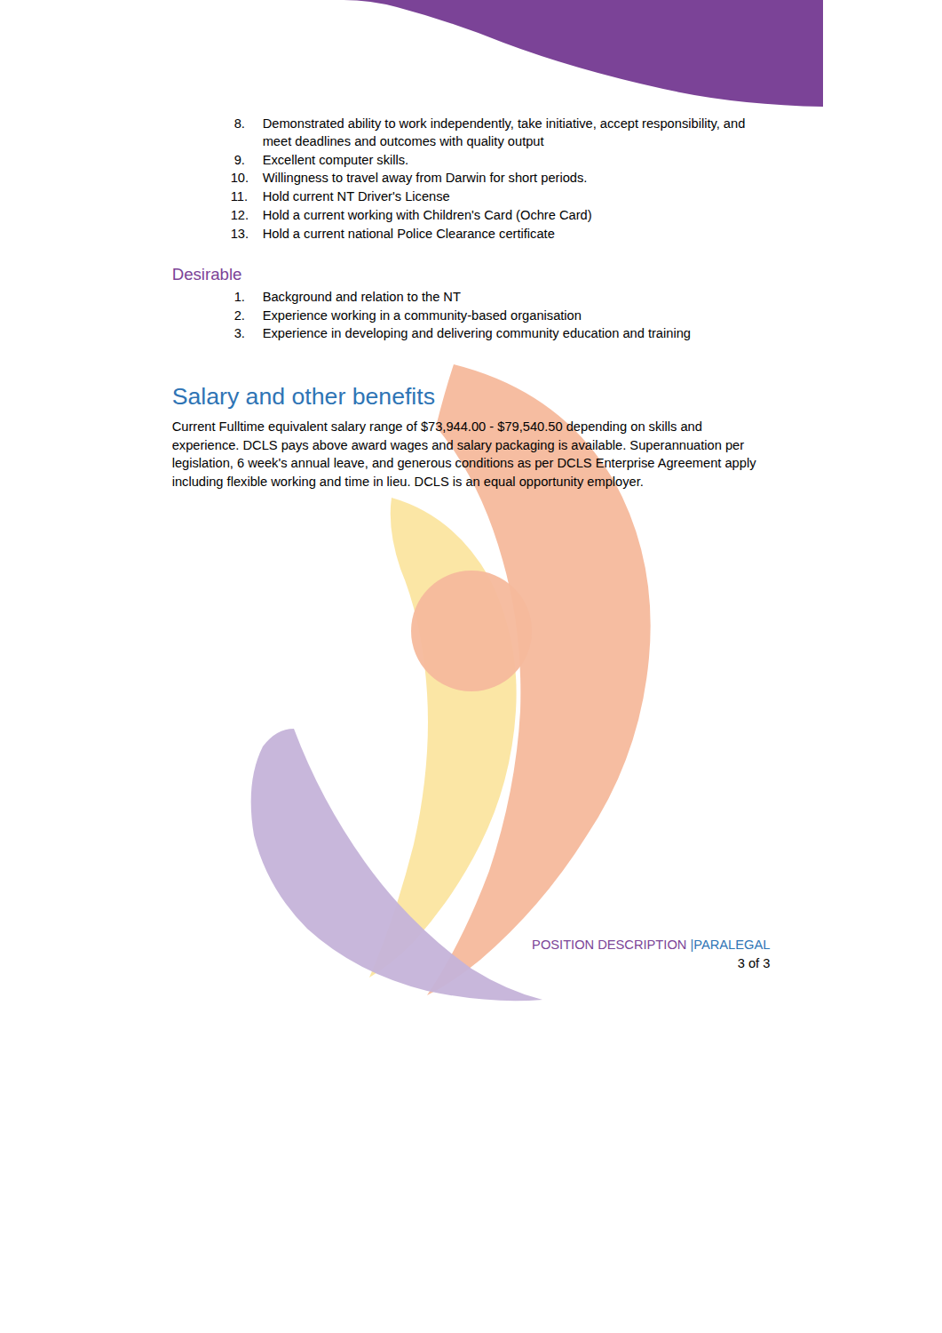Demonstrated ability to work independently, take initiative, accept responsibility, and meet deadlines and outcomes with quality output
Excellent computer skills.
Willingness to travel away from Darwin for short periods.
Hold current NT Driver's License
Hold a current working with Children's Card (Ochre Card)
Hold a current national Police Clearance certificate
Desirable
Background and relation to the NT
Experience working in a community-based organisation
Experience in developing and delivering community education and training
Salary and other benefits
Current Fulltime equivalent salary range of $73,944.00 - $79,540.50 depending on skills and experience. DCLS pays above award wages and salary packaging is available. Superannuation per legislation, 6 week's annual leave, and generous conditions as per DCLS Enterprise Agreement apply including flexible working and time in lieu. DCLS is an equal opportunity employer.
POSITION DESCRIPTION |PARALEGAL
3 of 3